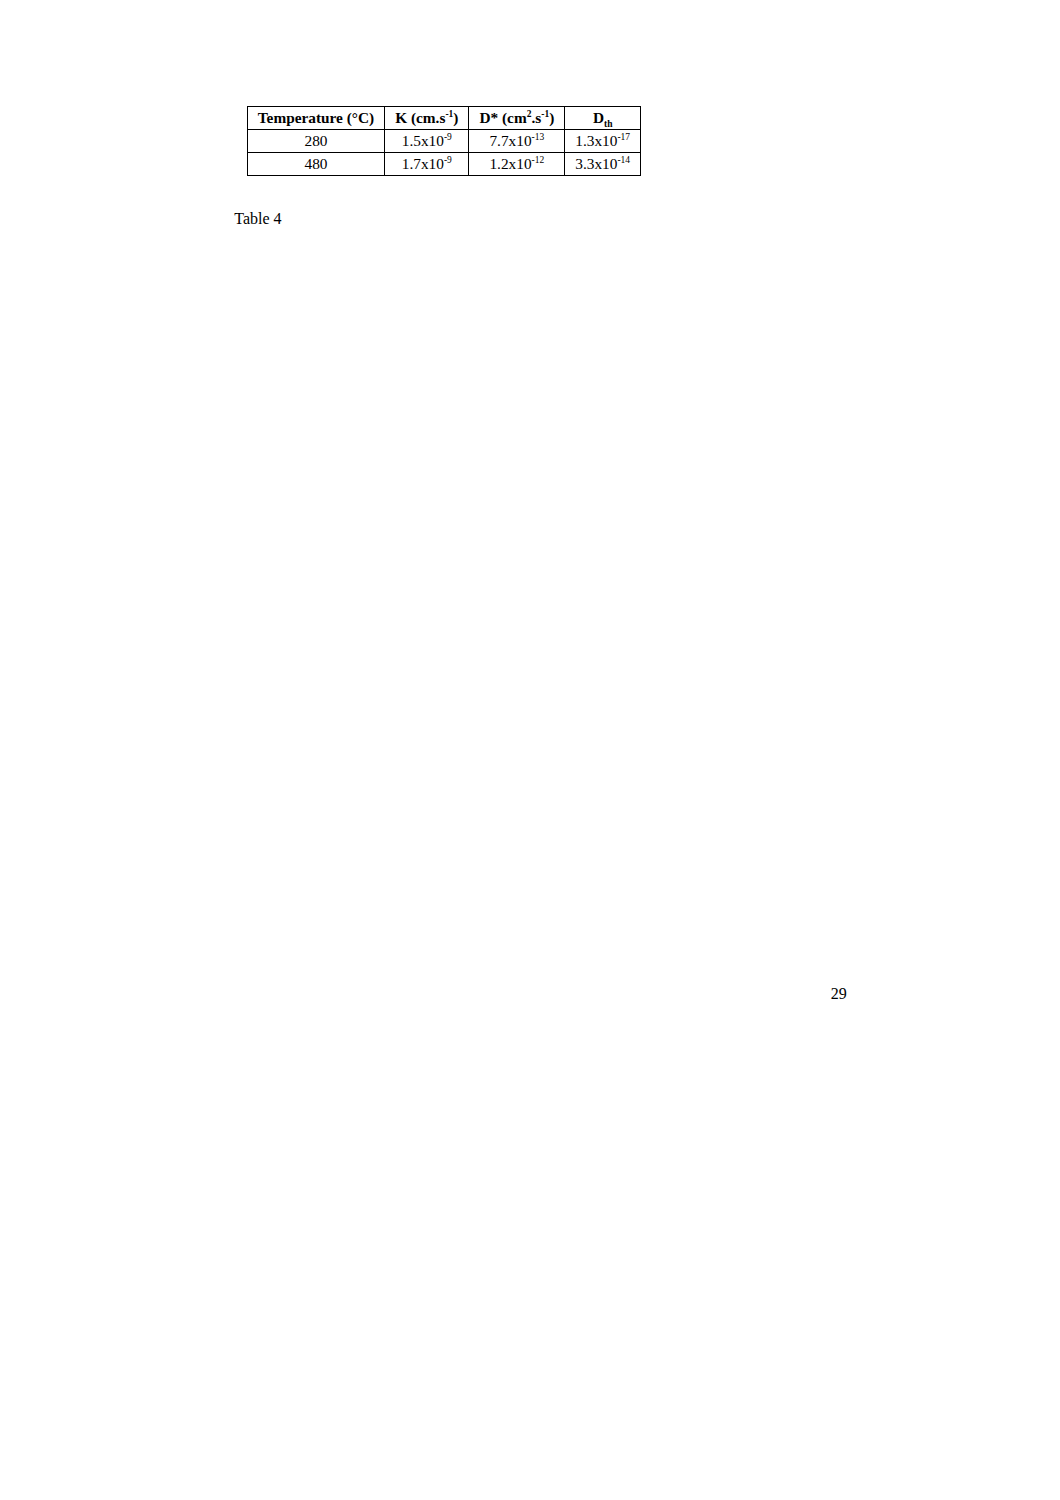| Temperature (°C) | K (cm.s -1 ) | D* (cm 2 .s -1 ) | D th |
| --- | --- | --- | --- |
| 280 | 1.5x10 -9 | 7.7x10 -13 | 1.3x10 -17 |
| 480 | 1.7x10 -9 | 1.2x10 -12 | 3.3x10 -14 |
Table 4
29